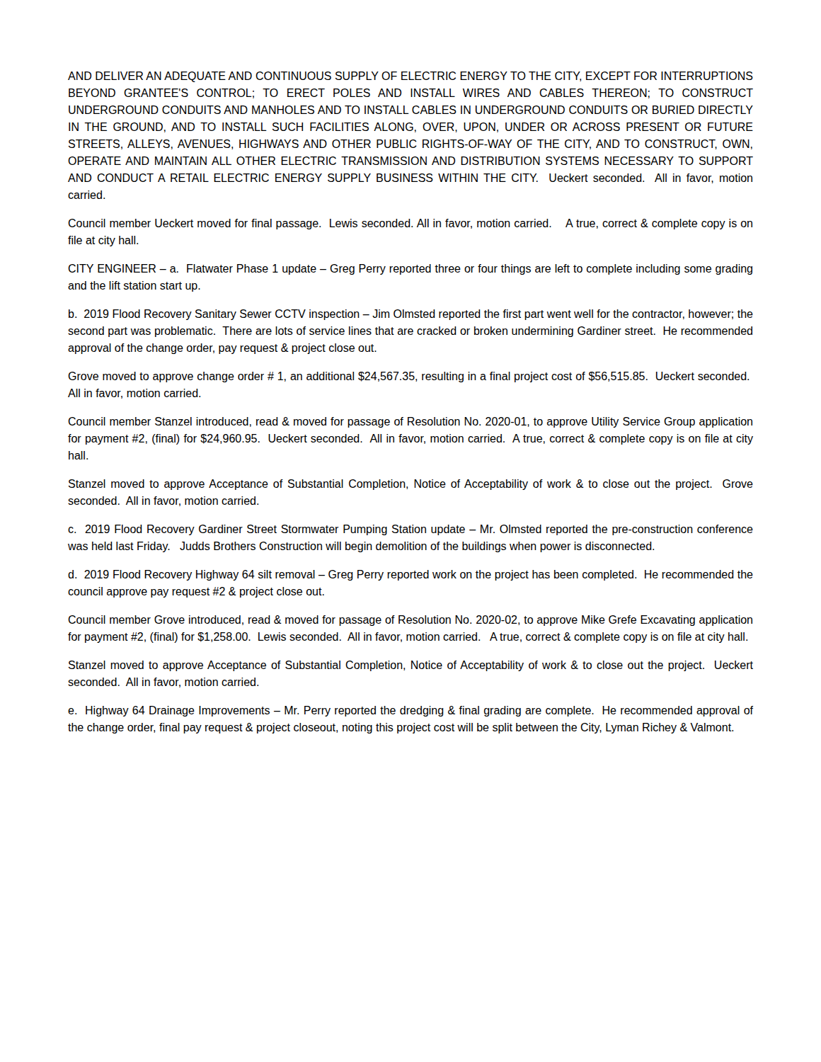AND DELIVER AN ADEQUATE AND CONTINUOUS SUPPLY OF ELECTRIC ENERGY TO THE CITY, EXCEPT FOR INTERRUPTIONS BEYOND GRANTEE'S CONTROL; TO ERECT POLES AND INSTALL WIRES AND CABLES THEREON; TO CONSTRUCT UNDERGROUND CONDUITS AND MANHOLES AND TO INSTALL CABLES IN UNDERGROUND CONDUITS OR BURIED DIRECTLY IN THE GROUND, AND TO INSTALL SUCH FACILITIES ALONG, OVER, UPON, UNDER OR ACROSS PRESENT OR FUTURE STREETS, ALLEYS, AVENUES, HIGHWAYS AND OTHER PUBLIC RIGHTS-OF-WAY OF THE CITY, AND TO CONSTRUCT, OWN, OPERATE AND MAINTAIN ALL OTHER ELECTRIC TRANSMISSION AND DISTRIBUTION SYSTEMS NECESSARY TO SUPPORT AND CONDUCT A RETAIL ELECTRIC ENERGY SUPPLY BUSINESS WITHIN THE CITY. Ueckert seconded. All in favor, motion carried.
Council member Ueckert moved for final passage. Lewis seconded. All in favor, motion carried. A true, correct & complete copy is on file at city hall.
CITY ENGINEER – a. Flatwater Phase 1 update – Greg Perry reported three or four things are left to complete including some grading and the lift station start up.
b. 2019 Flood Recovery Sanitary Sewer CCTV inspection – Jim Olmsted reported the first part went well for the contractor, however; the second part was problematic. There are lots of service lines that are cracked or broken undermining Gardiner street. He recommended approval of the change order, pay request & project close out.
Grove moved to approve change order # 1, an additional $24,567.35, resulting in a final project cost of $56,515.85. Ueckert seconded. All in favor, motion carried.
Council member Stanzel introduced, read & moved for passage of Resolution No. 2020-01, to approve Utility Service Group application for payment #2, (final) for $24,960.95. Ueckert seconded. All in favor, motion carried. A true, correct & complete copy is on file at city hall.
Stanzel moved to approve Acceptance of Substantial Completion, Notice of Acceptability of work & to close out the project. Grove seconded. All in favor, motion carried.
c. 2019 Flood Recovery Gardiner Street Stormwater Pumping Station update – Mr. Olmsted reported the pre-construction conference was held last Friday. Judds Brothers Construction will begin demolition of the buildings when power is disconnected.
d. 2019 Flood Recovery Highway 64 silt removal – Greg Perry reported work on the project has been completed. He recommended the council approve pay request #2 & project close out.
Council member Grove introduced, read & moved for passage of Resolution No. 2020-02, to approve Mike Grefe Excavating application for payment #2, (final) for $1,258.00. Lewis seconded. All in favor, motion carried. A true, correct & complete copy is on file at city hall.
Stanzel moved to approve Acceptance of Substantial Completion, Notice of Acceptability of work & to close out the project. Ueckert seconded. All in favor, motion carried.
e. Highway 64 Drainage Improvements – Mr. Perry reported the dredging & final grading are complete. He recommended approval of the change order, final pay request & project closeout, noting this project cost will be split between the City, Lyman Richey & Valmont.